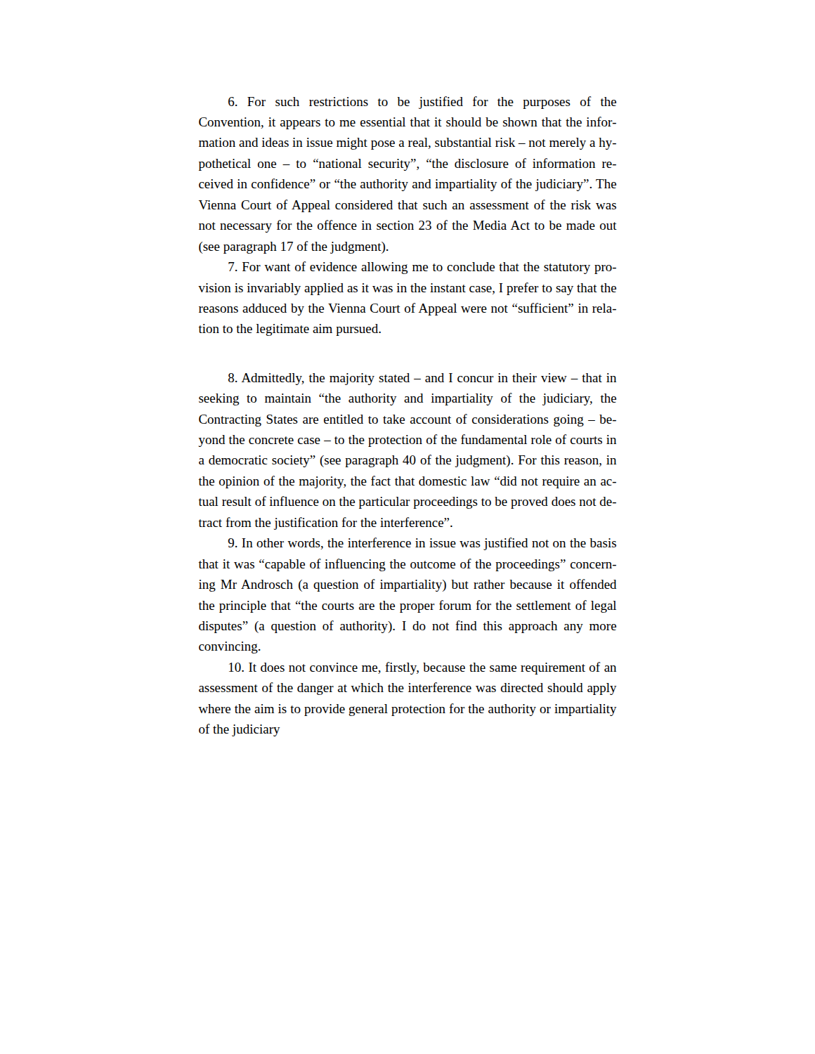6. For such restrictions to be justified for the purposes of the Convention, it appears to me essential that it should be shown that the information and ideas in issue might pose a real, substantial risk – not merely a hypothetical one – to “national security”, “the disclosure of information received in confidence” or “the authority and impartiality of the judiciary”. The Vienna Court of Appeal considered that such an assessment of the risk was not necessary for the offence in section 23 of the Media Act to be made out (see paragraph 17 of the judgment).
7. For want of evidence allowing me to conclude that the statutory provision is invariably applied as it was in the instant case, I prefer to say that the reasons adduced by the Vienna Court of Appeal were not “sufficient” in relation to the legitimate aim pursued.
8. Admittedly, the majority stated – and I concur in their view – that in seeking to maintain “the authority and impartiality of the judiciary, the Contracting States are entitled to take account of considerations going – beyond the concrete case – to the protection of the fundamental role of courts in a democratic society” (see paragraph 40 of the judgment). For this reason, in the opinion of the majority, the fact that domestic law “did not require an actual result of influence on the particular proceedings to be proved does not detract from the justification for the interference”.
9. In other words, the interference in issue was justified not on the basis that it was “capable of influencing the outcome of the proceedings” concerning Mr Androsch (a question of impartiality) but rather because it offended the principle that “the courts are the proper forum for the settlement of legal disputes” (a question of authority). I do not find this approach any more convincing.
10. It does not convince me, firstly, because the same requirement of an assessment of the danger at which the interference was directed should apply where the aim is to provide general protection for the authority or impartiality of the judiciary